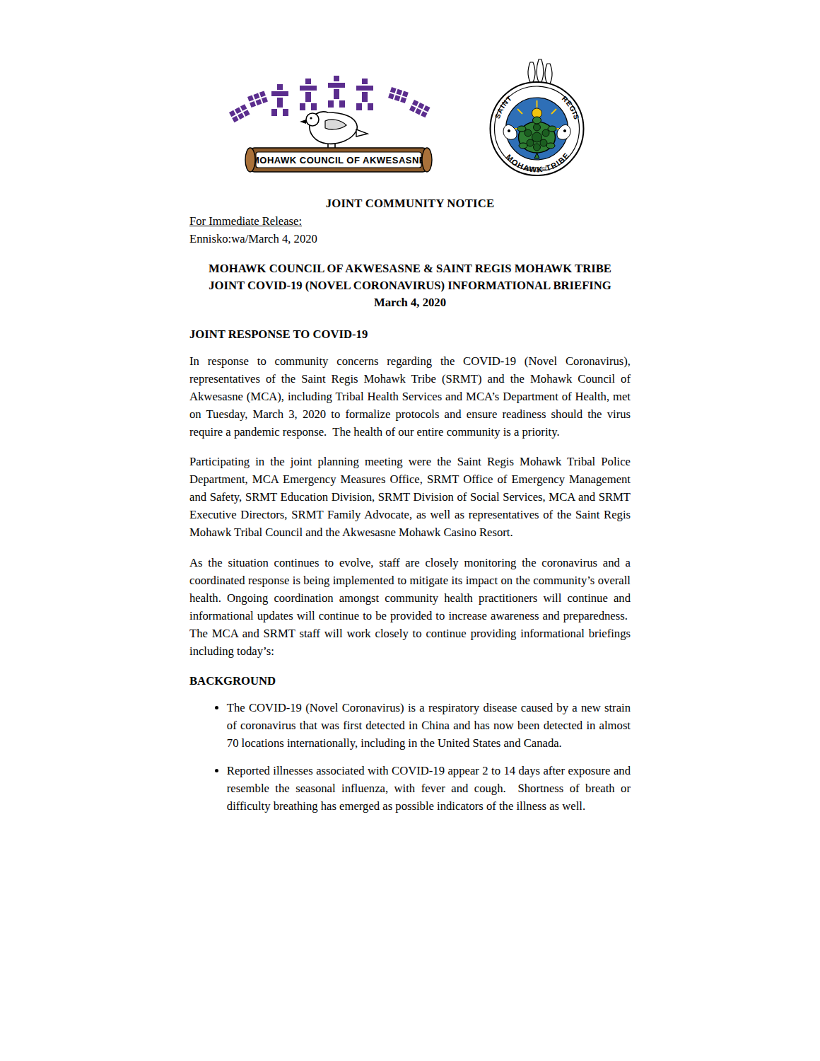MOHAWK COUNCIL OF AKWESASNE SAINT REGIS MOHAWK TRIBE EST. 1802
JOINT COMMUNITY NOTICE
For Immediate Release:
Ennisko:wa/March 4, 2020
MOHAWK COUNCIL OF AKWESASNE & SAINT REGIS MOHAWK TRIBE
JOINT COVID-19 (NOVEL CORONAVIRUS) INFORMATIONAL BRIEFING
March 4, 2020
JOINT RESPONSE TO COVID-19
In response to community concerns regarding the COVID-19 (Novel Coronavirus), representatives of the Saint Regis Mohawk Tribe (SRMT) and the Mohawk Council of Akwesasne (MCA), including Tribal Health Services and MCA’s Department of Health, met on Tuesday, March 3, 2020 to formalize protocols and ensure readiness should the virus require a pandemic response. The health of our entire community is a priority.
Participating in the joint planning meeting were the Saint Regis Mohawk Tribal Police Department, MCA Emergency Measures Office, SRMT Office of Emergency Management and Safety, SRMT Education Division, SRMT Division of Social Services, MCA and SRMT Executive Directors, SRMT Family Advocate, as well as representatives of the Saint Regis Mohawk Tribal Council and the Akwesasne Mohawk Casino Resort.
As the situation continues to evolve, staff are closely monitoring the coronavirus and a coordinated response is being implemented to mitigate its impact on the community’s overall health. Ongoing coordination amongst community health practitioners will continue and informational updates will continue to be provided to increase awareness and preparedness. The MCA and SRMT staff will work closely to continue providing informational briefings including today’s:
BACKGROUND
The COVID-19 (Novel Coronavirus) is a respiratory disease caused by a new strain of coronavirus that was first detected in China and has now been detected in almost 70 locations internationally, including in the United States and Canada.
Reported illnesses associated with COVID-19 appear 2 to 14 days after exposure and resemble the seasonal influenza, with fever and cough. Shortness of breath or difficulty breathing has emerged as possible indicators of the illness as well.